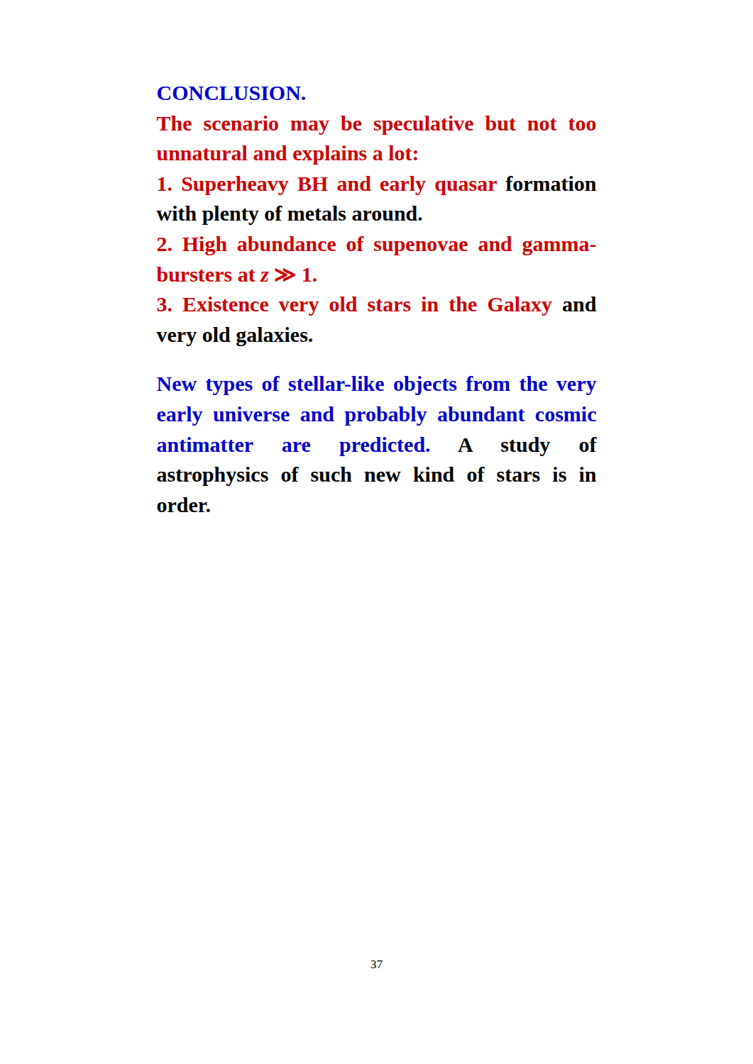CONCLUSION.
The scenario may be speculative but not too unnatural and explains a lot:
1. Superheavy BH and early quasar formation with plenty of metals around.
2. High abundance of supenovae and gamma-bursters at z ≫ 1.
3. Existence very old stars in the Galaxy and very old galaxies.
New types of stellar-like objects from the very early universe and probably abundant cosmic antimatter are predicted. A study of astrophysics of such new kind of stars is in order.
37